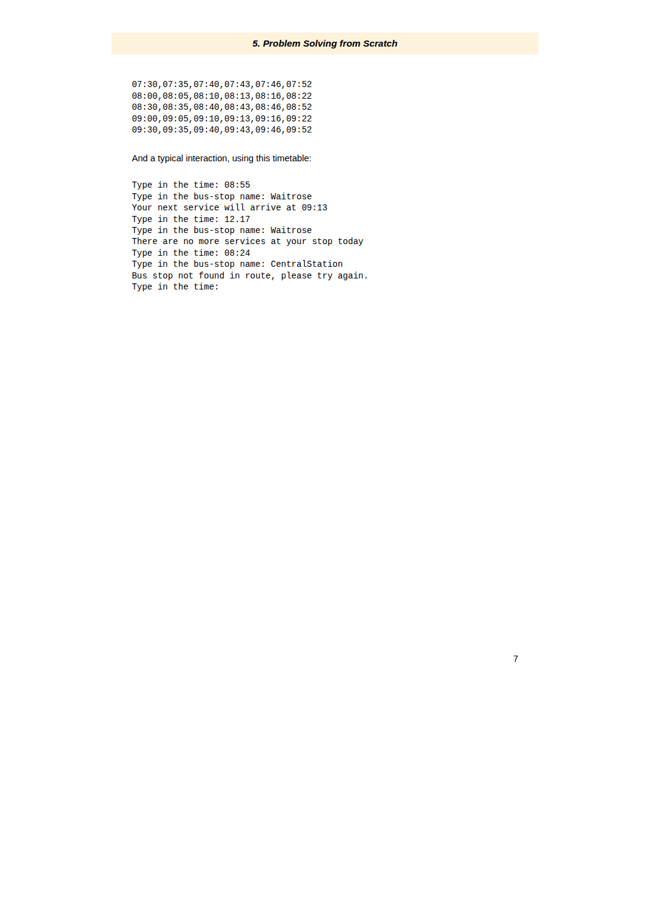5. Problem Solving from Scratch
07:30,07:35,07:40,07:43,07:46,07:52
08:00,08:05,08:10,08:13,08:16,08:22
08:30,08:35,08:40,08:43,08:46,08:52
09:00,09:05,09:10,09:13,09:16,09:22
09:30,09:35,09:40,09:43,09:46,09:52
And a typical interaction, using this timetable:
Type in the time: 08:55
Type in the bus-stop name: Waitrose
Your next service will arrive at 09:13
Type in the time: 12.17
Type in the bus-stop name: Waitrose
There are no more services at your stop today
Type in the time: 08:24
Type in the bus-stop name: CentralStation
Bus stop not found in route, please try again.
Type in the time:
7